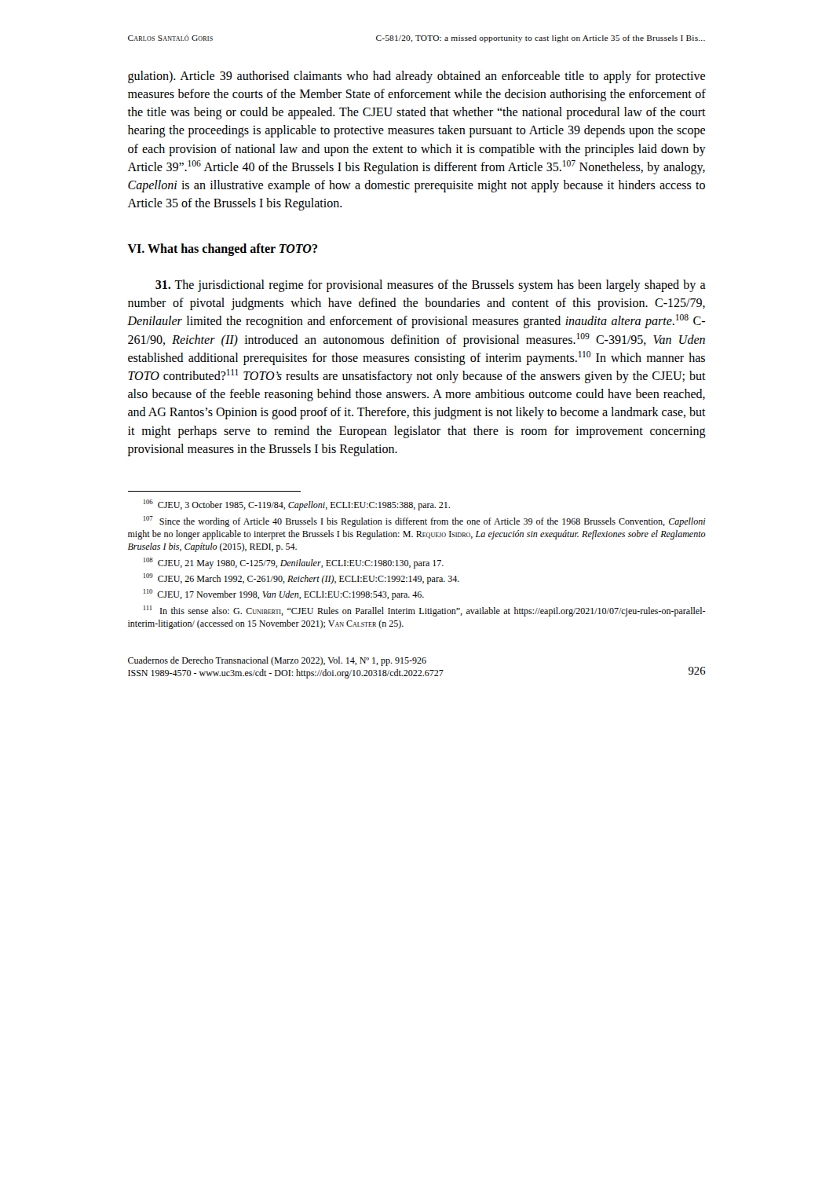Carlos Santaló Goris C-581/20, TOTO: a missed opportunity to cast light on Article 35 of the Brussels I Bis...
gulation). Article 39 authorised claimants who had already obtained an enforceable title to apply for protective measures before the courts of the Member State of enforcement while the decision authorising the enforcement of the title was being or could be appealed. The CJEU stated that whether “the national procedural law of the court hearing the proceedings is applicable to protective measures taken pursuant to Article 39 depends upon the scope of each provision of national law and upon the extent to which it is compatible with the principles laid down by Article 39”.106 Article 40 of the Brussels I bis Regulation is different from Article 35.107 Nonetheless, by analogy, Capelloni is an illustrative example of how a domestic prerequisite might not apply because it hinders access to Article 35 of the Brussels I bis Regulation.
VI. What has changed after TOTO?
31. The jurisdictional regime for provisional measures of the Brussels system has been largely shaped by a number of pivotal judgments which have defined the boundaries and content of this provision. C-125/79, Denilauler limited the recognition and enforcement of provisional measures granted inaudita altera parte.108 C-261/90, Reichter (II) introduced an autonomous definition of provisional measures.109 C-391/95, Van Uden established additional prerequisites for those measures consisting of interim payments.110 In which manner has TOTO contributed?111 TOTO’s results are unsatisfactory not only because of the answers given by the CJEU; but also because of the feeble reasoning behind those answers. A more ambitious outcome could have been reached, and AG Rantos’s Opinion is good proof of it. Therefore, this judgment is not likely to become a landmark case, but it might perhaps serve to remind the European legislator that there is room for improvement concerning provisional measures in the Brussels I bis Regulation.
106 CJEU, 3 October 1985, C-119/84, Capelloni, ECLI:EU:C:1985:388, para. 21.
107 Since the wording of Article 40 Brussels I bis Regulation is different from the one of Article 39 of the 1968 Brussels Convention, Capelloni might be no longer applicable to interpret the Brussels I bis Regulation: M. Requejo Isidro, La ejecución sin exequátur. Reflexiones sobre el Reglamento Bruselas I bis, Capítulo (2015), REDI, p. 54.
108 CJEU, 21 May 1980, C-125/79, Denilauler, ECLI:EU:C:1980:130, para 17.
109 CJEU, 26 March 1992, C-261/90, Reichert (II), ECLI:EU:C:1992:149, para. 34.
110 CJEU, 17 November 1998, Van Uden, ECLI:EU:C:1998:543, para. 46.
111 In this sense also: G. Cuniberti, “CJEU Rules on Parallel Interim Litigation”, available at https://eapil.org/2021/10/07/cjeu-rules-on-parallel-interim-litigation/ (accessed on 15 November 2021); Van Calster (n 25).
Cuadernos de Derecho Transnacional (Marzo 2022), Vol. 14, Nº 1, pp. 915-926
ISSN 1989-4570 - www.uc3m.es/cdt - DOI: https://doi.org/10.20318/cdt.2022.6727
926